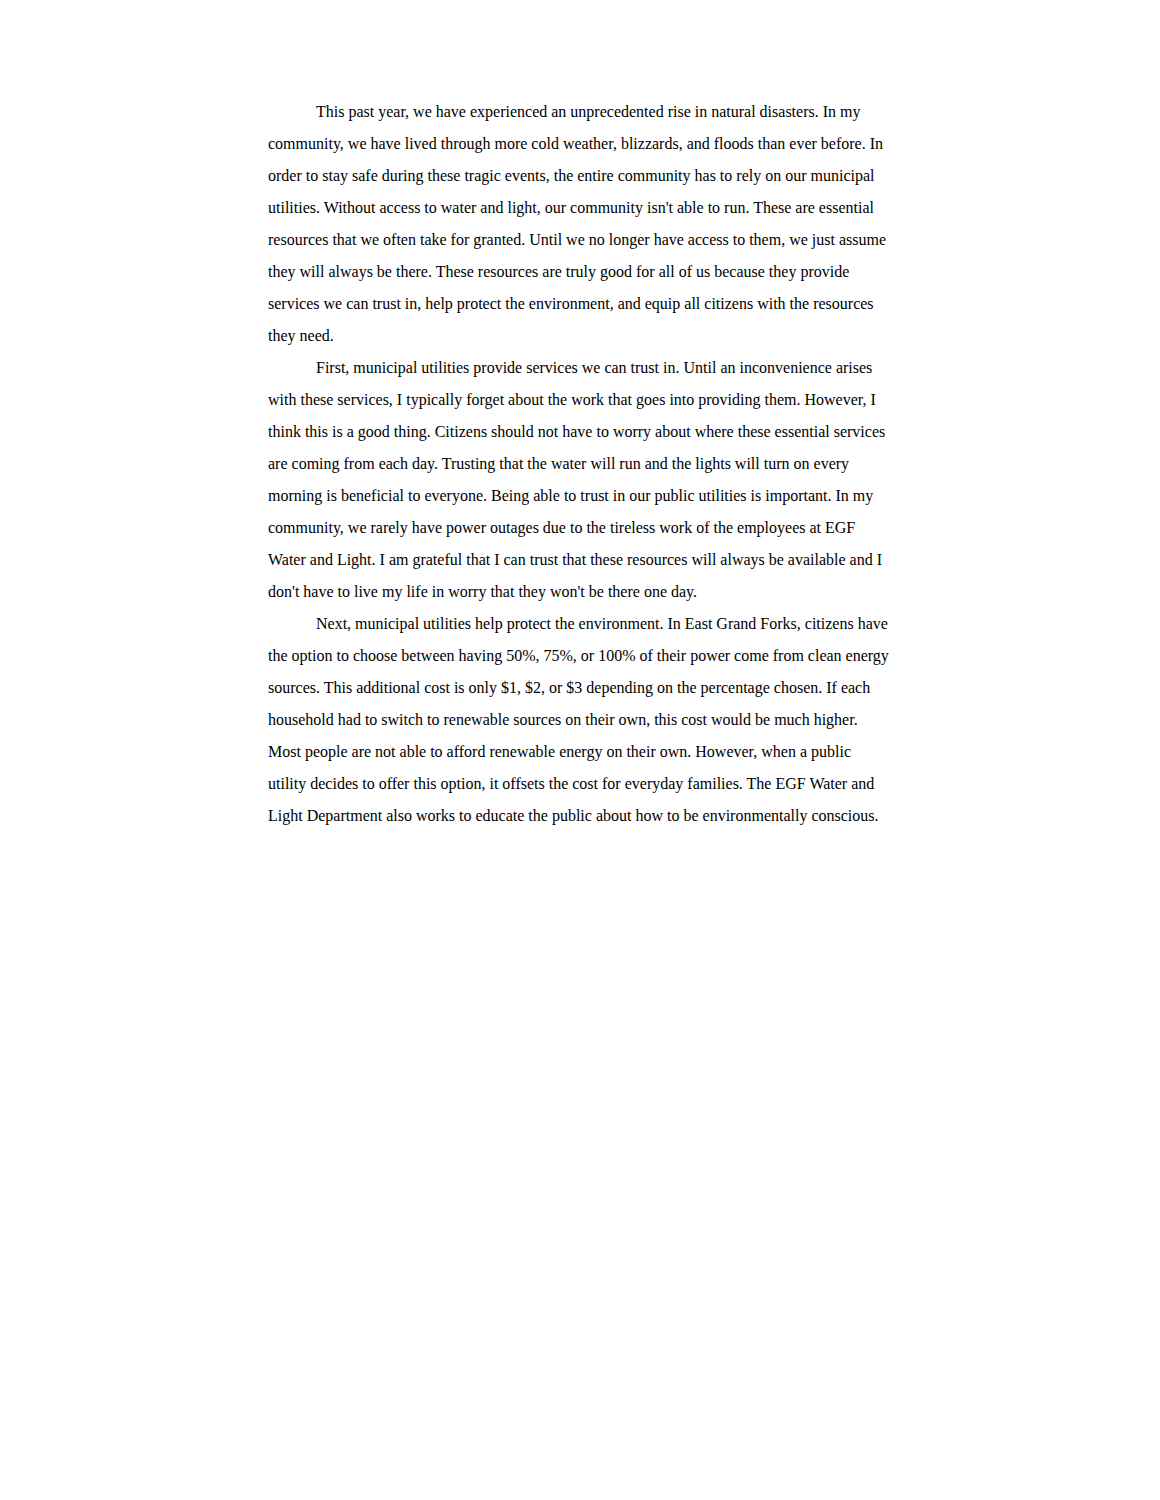This past year, we have experienced an unprecedented rise in natural disasters. In my community, we have lived through more cold weather, blizzards, and floods than ever before. In order to stay safe during these tragic events, the entire community has to rely on our municipal utilities. Without access to water and light, our community isn't able to run. These are essential resources that we often take for granted. Until we no longer have access to them, we just assume they will always be there. These resources are truly good for all of us because they provide services we can trust in, help protect the environment, and equip all citizens with the resources they need.
First, municipal utilities provide services we can trust in. Until an inconvenience arises with these services, I typically forget about the work that goes into providing them. However, I think this is a good thing. Citizens should not have to worry about where these essential services are coming from each day. Trusting that the water will run and the lights will turn on every morning is beneficial to everyone. Being able to trust in our public utilities is important. In my community, we rarely have power outages due to the tireless work of the employees at EGF Water and Light. I am grateful that I can trust that these resources will always be available and I don't have to live my life in worry that they won't be there one day.
Next, municipal utilities help protect the environment. In East Grand Forks, citizens have the option to choose between having 50%, 75%, or 100% of their power come from clean energy sources. This additional cost is only $1, $2, or $3 depending on the percentage chosen. If each household had to switch to renewable sources on their own, this cost would be much higher. Most people are not able to afford renewable energy on their own. However, when a public utility decides to offer this option, it offsets the cost for everyday families. The EGF Water and Light Department also works to educate the public about how to be environmentally conscious.